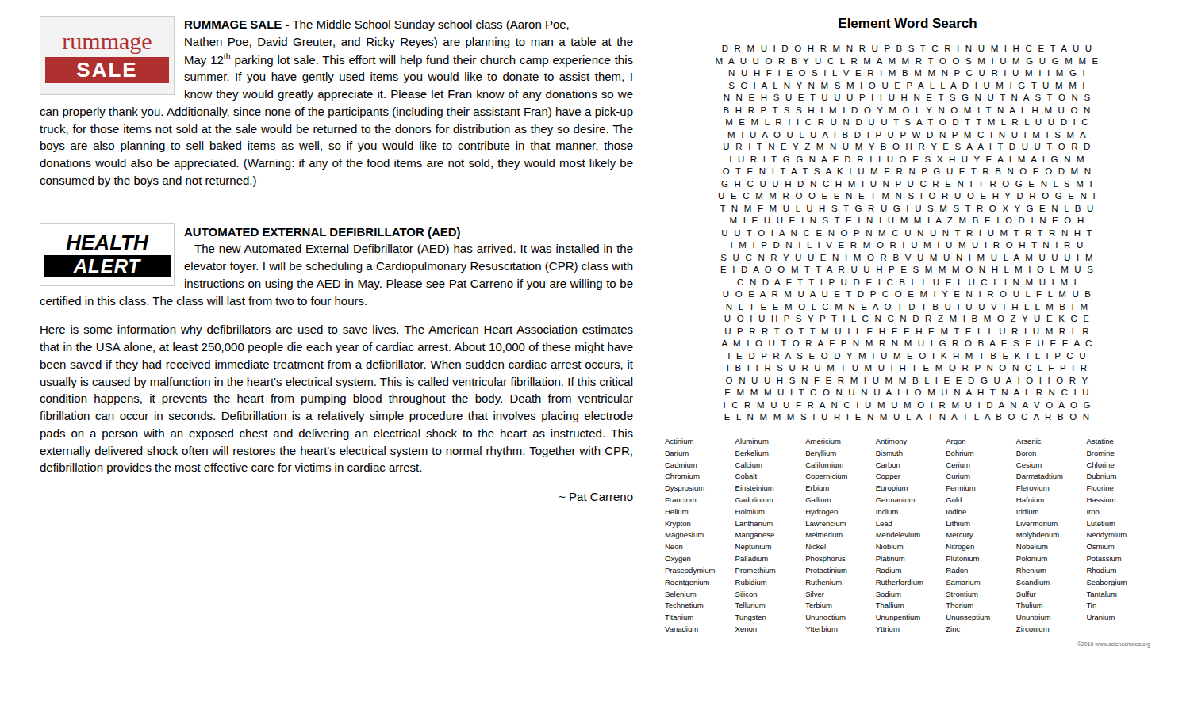RUMMAGE SALE -
The Middle School Sunday school class (Aaron Poe,
rummage SALE
Nathen Poe, David Greuter, and Ricky Reyes) are planning to man a table at the May 12th parking lot sale. This effort will help fund their church camp experience this summer. If you have gently used items you would like to donate to assist them, I know they would greatly appreciate it. Please let Fran know of any donations so we can properly thank you. Additionally, since none of the participants (including their assistant Fran) have a pick-up truck, for those items not sold at the sale would be returned to the donors for distribution as they so desire. The boys are also planning to sell baked items as well, so if you would like to contribute in that manner, those donations would also be appreciated. (Warning: if any of the food items are not sold, they would most likely be consumed by the boys and not returned.)
HEALTH ALERT
AUTOMATED EXTERNAL DEFIBRILLATOR (AED)
– The new Automated External Defibrillator (AED) has arrived. It was installed in the elevator foyer. I will be scheduling a Cardiopulmonary Resuscitation (CPR) class with instructions on using the AED in May. Please see Pat Carreno if you are willing to be certified in this class. The class will last from two to four hours.
Here is some information why defibrillators are used to save lives. The American Heart Association estimates that in the USA alone, at least 250,000 people die each year of cardiac arrest. About 10,000 of these might have been saved if they had received immediate treatment from a defibrillator. When sudden cardiac arrest occurs, it usually is caused by malfunction in the heart's electrical system. This is called ventricular fibrillation. If this critical condition happens, it prevents the heart from pumping blood throughout the body. Death from ventricular fibrillation can occur in seconds. Defibrillation is a relatively simple procedure that involves placing electrode pads on a person with an exposed chest and delivering an electrical shock to the heart as instructed. This externally delivered shock often will restores the heart's electrical system to normal rhythm. Together with CPR, defibrillation provides the most effective care for victims in cardiac arrest.
~ Pat Carreno
Element Word Search
D R M U I D O H R M N R U P B S T C R I N U M I H C E T A U U M A U U O R B Y U C L R M A M M R T O O S M I U M G U G M M E N U H F I E O S I L V E R I M B M M N P C U R I U M I I M G I S C I A L N Y N M S M I O U E P A L L A D I U M I G T U M M I N N E H S U E T U U U P I I U H N E T S G N U T N A S T O N S B H R P T S S H I M I D O Y M O L Y N O M I T N A L H M U O N M E M L R I I C R U N D U U T S A T O D T T M L R L U U D I C M I U A O U L U A I B D I P U P W D N P M C I N U I M I S M A U R I T N E Y Z M N U M Y B O H R Y E S A A I T D U U T O R D I U R I T G G N A F D R I I U O E S X H U Y E A I M A I G N M O T E N I T A T S A K I U M E R N P G U E T R B N O E O D M N G H C U U H D N C H M I U N P U C R E N I T R O G E N L S M I U E C M M R O O E E N E T M N S I O R U O E H Y D R O G E N I T N M F M U L U H S T G R U G I U S M S T R O X Y G E N L B U M I E U U E I N S T E I N I U M M I A Z M B E I O D I N E O H U U T O I A N C E N O P N M C U N U N T R I U M T R T R N H T I M I P D N I L I V E R M O R I U M I U M U I R O H T N I R U S U C N R Y U U E N I M O R B V U M U N I M U L A M U U U I M E I D A O O M T T A R U U H P E S M M M O N H L M I O L M U S C N D A F T T I P U D E I C B L L U E L U C L I N M U I M I U O E A R M U A U E T D P C O E M I Y E N I R O U L F L M U B N L T E E M O L C M N E A O T D T B U I U U V I H L L M B I M U O I U H P S Y P T I L C N C N D R Z M I B M O Z Y U E K C E U P R R T O T T M U I L E H E E H E M T E L L U R I U M R L R A M I O U T O R A F P N M R N M U I G R O B A E S E U E E A C I E D P R A S E O D Y M I U M E O I K H M T B E K I L I P C U I B I I R S U R U M T U M U I H T E M O R P N O N C L F P I R O N U U H S N F E R M I U M M B L I E E D G U A I O I I O R Y E M M M U I T C O N U N U A I I O M U N A H T N A L R N C I U I C R M U U F R A N C I U M U M O I R M U I D A N A V O A O G E L N M M M S I U R I E N M U L A T N A T L A B O C A R B O N
Actinium
Aluminum
Americium
Antimony
Argon
Arsenic
Astatine
Barium
Berkelium
Beryllium
Bismuth
Bohrium
Boron
Bromine
Cadmium
Calcium
Californium
Carbon
Cerium
Cesium
Chlorine
Chromium
Cobalt
Copernicium
Copper
Curium
Darmstadtium
Dubnium
Dysprosium
Einsteinium
Erbium
Europium
Fermium
Flerovium
Fluorine
Francium
Gadolinium
Gallium
Germanium
Gold
Hafnium
Hassium
Helium
Holmium
Hydrogen
Indium
Iodine
Iridium
Iron
Krypton
Lanthanum
Lawrencium
Lead
Lithium
Livermorium
Lutetium
Magnesium
Manganese
Meitnerium
Mendelevium
Mercury
Molybdenum
Neodymium
Neon
Neptunium
Nickel
Niobium
Nitrogen
Nobelium
Osmium
Oxygen
Palladium
Phosphorus
Platinum
Plutonium
Polonium
Potassium
Praseodymium
Promethium
Protactinium
Radium
Radon
Rhenium
Rhodium
Roentgenium
Rubidium
Ruthenium
Rutherfordium
Samarium
Scandium
Seaborgium
Selenium
Silicon
Silver
Sodium
Strontium
Sulfur
Tantalum
Technetium
Tellurium
Terbium
Thallium
Thorium
Thulium
Tin
Titanium
Tungsten
Ununoctium
Ununpentium
Ununseptium
Ununtrium
Uranium
Vanadium
Xenon
Ytterbium
Yttrium
Zinc
Zirconium
©2016 www.sciencenotes.org